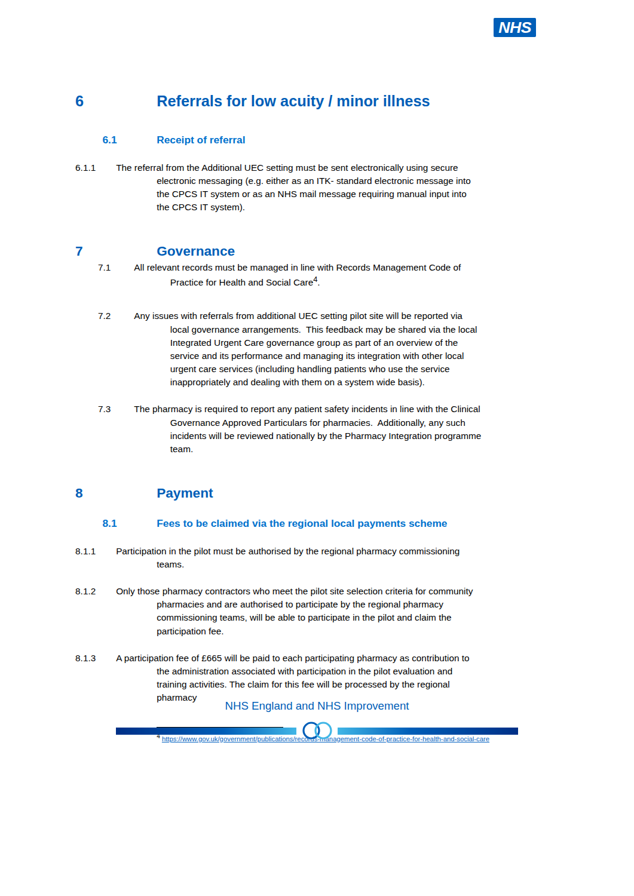NHS
6 Referrals for low acuity / minor illness
6.1 Receipt of referral
6.1.1 The referral from the Additional UEC setting must be sent electronically using secure electronic messaging (e.g. either as an ITK- standard electronic message into the CPCS IT system or as an NHS mail message requiring manual input into the CPCS IT system).
7 Governance
7.1 All relevant records must be managed in line with Records Management Code of Practice for Health and Social Care4.
7.2 Any issues with referrals from additional UEC setting pilot site will be reported via local governance arrangements. This feedback may be shared via the local Integrated Urgent Care governance group as part of an overview of the service and its performance and managing its integration with other local urgent care services (including handling patients who use the service inappropriately and dealing with them on a system wide basis).
7.3 The pharmacy is required to report any patient safety incidents in line with the Clinical Governance Approved Particulars for pharmacies. Additionally, any such incidents will be reviewed nationally by the Pharmacy Integration programme team.
8 Payment
8.1 Fees to be claimed via the regional local payments scheme
8.1.1 Participation in the pilot must be authorised by the regional pharmacy commissioning teams.
8.1.2 Only those pharmacy contractors who meet the pilot site selection criteria for community pharmacies and are authorised to participate by the regional pharmacy commissioning teams, will be able to participate in the pilot and claim the participation fee.
8.1.3 A participation fee of £665 will be paid to each participating pharmacy as contribution to the administration associated with participation in the pilot evaluation and training activities. The claim for this fee will be processed by the regional pharmacy
4 https://www.gov.uk/government/publications/records-management-code-of-practice-for-health-and-social-care
NHS England and NHS Improvement